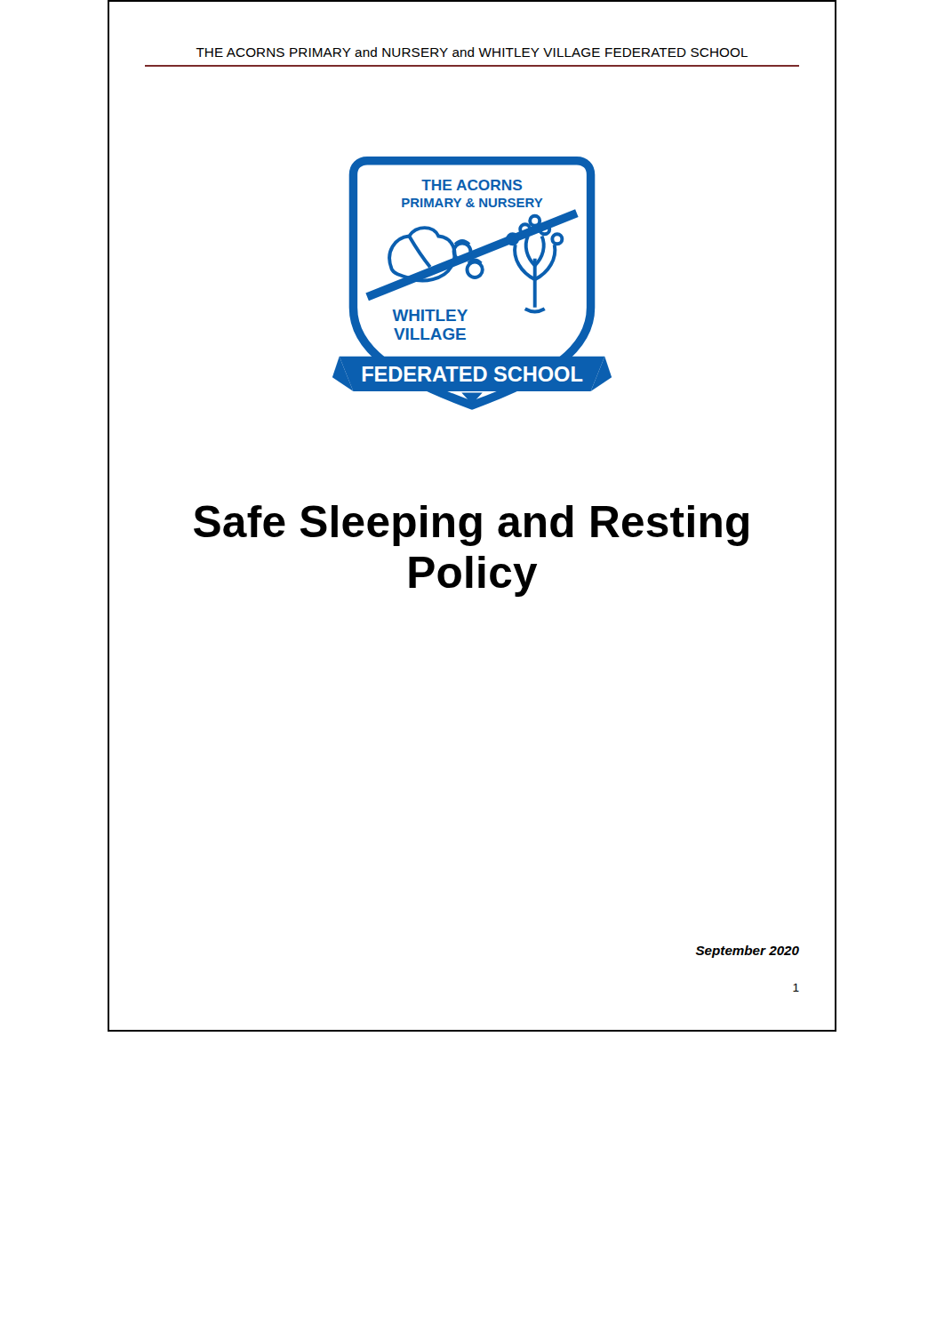THE ACORNS PRIMARY and NURSERY and WHITLEY VILLAGE FEDERATED SCHOOL
THE ACORNS PRIMARY & NURSERY WHITLEY VILLAGE FEDERATED SCHOOL
Safe Sleeping and Resting Policy
September 2020
1